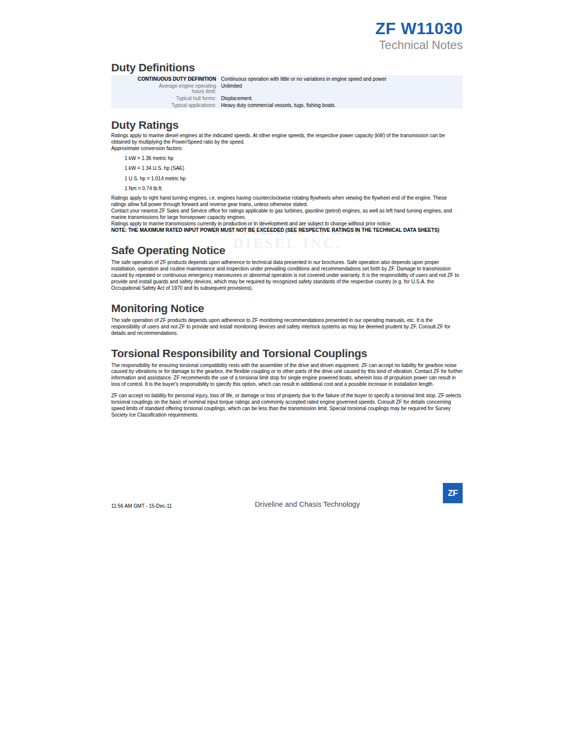ZF W11030
Technical Notes
JJ REPOWER DIESEL INC.
Duty Definitions
| CONTINUOUS DUTY DEFINITION | Continuous operation with little or no variations in engine speed and power |
| Average engine operating hours limit: | Unlimited |
| Typical hull forms: | Displacement. |
| Typical applications: | Heavy duty commercial vessels, tugs, fishing boats. |
Duty Ratings
Ratings apply to marine diesel engines at the indicated speeds. At other engine speeds, the respective power capacity (kW) of the transmission can be obtained by multiplying the Power/Speed ratio by the speed.
Approximate conversion factors:
1 kW = 1.36 metric hp
1 kW = 1.34 U.S. hp (SAE)
1 U.S. hp = 1.014 metric hp
1 Nm = 0.74 lb.ft.
Ratings apply to right hand turning engines, i.e. engines having counterclockwise rotating flywheels when viewing the flywheel end of the engine. These ratings allow full power through forward and reverse gear trains, unless otherwise stated.
Contact your nearest ZF Sales and Service office for ratings applicable to gas turbines, gasoline (petrol) engines, as well as left hand turning engines, and marine transmissions for large horsepower capacity engines.
Ratings apply to marine transmissions currently in production or in development and are subject to change without prior notice.
NOTE: THE MAXIMUM RATED INPUT POWER MUST NOT BE EXCEEDED (SEE RESPECTIVE RATINGS IN THE TECHNICAL DATA SHEETS)
Safe Operating Notice
The safe operation of ZF products depends upon adherence to technical data presented in our brochures. Safe operation also depends upon proper installation, operation and routine maintenance and inspection under prevailing conditions and recommendations set forth by ZF. Damage to transmission caused by repeated or continuous emergency manoeuvres or abnormal operation is not covered under warranty. It is the responsibility of users and not ZF to provide and install guards and safety devices, which may be required by recognized safety standards of the respective country (e.g. for U.S.A. the Occupational Safety Act of 1970 and its subsequent provisions).
Monitoring Notice
The safe operation of ZF products depends upon adherence to ZF monitoring recommendations presented in our operating manuals, etc. It is the responsibility of users and not ZF to provide and install monitoring devices and safety interlock systems as may be deemed prudent by ZF. Consult ZF for details and recommendations.
Torsional Responsibility and Torsional Couplings
The responsibility for ensuring torsional compatibility rests with the assembler of the drive and driven equipment. ZF can accept no liability for gearbox noise caused by vibrations or for damage to the gearbox, the flexible coupling or to other parts of the drive unit caused by this kind of vibration. Contact ZF for further information and assistance. ZF recommends the use of a torsional limit stop for single engine powered boats, wherein loss of propulsion power can result in loss of control. It is the buyer's responsibility to specify this option, which can result in additional cost and a possible increase in installation length.
ZF can accept no liability for personal injury, loss of life, or damage or loss of property due to the failure of the buyer to specify a torsional limit stop. ZF selects torsional couplings on the basis of nominal input torque ratings and commonly accepted rated engine governed speeds. Consult ZF for details concerning speed limits of standard offering torsional couplings, which can be less than the transmission limit. Special torsional couplings may be required for Survey Society Ice Classification requirements.
11:56 AM GMT - 15-Dec-11
Driveline and Chasis Technology
ZF